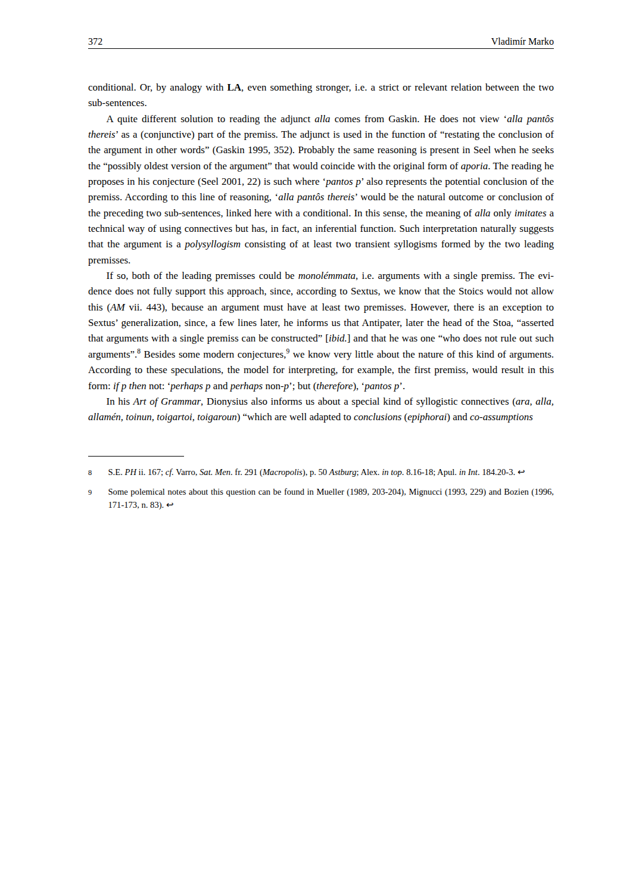372 Vladimír Marko
conditional. Or, by analogy with LA, even something stronger, i.e. a strict or relevant relation between the two sub-sentences.
A quite different solution to reading the adjunct alla comes from Gaskin. He does not view ‘alla pantôs thereis’ as a (conjunctive) part of the premiss. The adjunct is used in the function of “restating the conclusion of the argument in other words” (Gaskin 1995, 352). Probably the same reasoning is present in Seel when he seeks the “possibly oldest version of the argument” that would coincide with the original form of aporia. The reading he proposes in his conjecture (Seel 2001, 22) is such where ‘pantos p’ also represents the potential conclusion of the premiss. According to this line of reasoning, ‘alla pantôs thereis’ would be the natural outcome or conclusion of the preceding two sub-sentences, linked here with a conditional. In this sense, the meaning of alla only imitates a technical way of using connectives but has, in fact, an inferential function. Such interpretation naturally suggests that the argument is a polysyllogism consisting of at least two transient syllogisms formed by the two leading premisses.
If so, both of the leading premisses could be monolémmata, i.e. arguments with a single premiss. The evidence does not fully support this approach, since, according to Sextus, we know that the Stoics would not allow this (AM vii. 443), because an argument must have at least two premisses. However, there is an exception to Sextus’ generalization, since, a few lines later, he informs us that Antipater, later the head of the Stoa, “asserted that arguments with a single premiss can be constructed” [ibid.] and that he was one “who does not rule out such arguments”.8 Besides some modern conjectures,9 we know very little about the nature of this kind of arguments. According to these speculations, the model for interpreting, for example, the first premiss, would result in this form: if p then not: ‘perhaps p and perhaps non-p’; but (therefore), ‘pantos p’.
In his Art of Grammar, Dionysius also informs us about a special kind of syllogistic connectives (ara, alla, allamén, toinun, toigartoi, toigaroun) “which are well adapted to conclusions (epiphorai) and co-assumptions
8 S.E. PH ii. 167; cf. Varro, Sat. Men. fr. 291 (Macropolis), p. 50 Astburg; Alex. in top. 8.16-18; Apul. in Int. 184.20-3. ↩
9 Some polemical notes about this question can be found in Mueller (1989, 203-204), Mignucci (1993, 229) and Bozien (1996, 171-173, n. 83). ↩